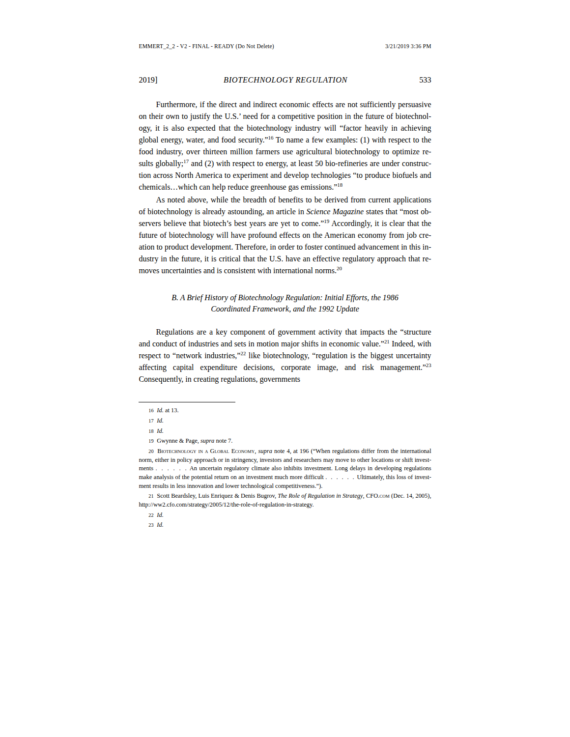EMMERT_2_2 - V2 - FINAL - READY (Do Not Delete) 3/21/2019 3:36 PM
2019] BIOTECHNOLOGY REGULATION 533
Furthermore, if the direct and indirect economic effects are not sufficiently persuasive on their own to justify the U.S.’ need for a competitive position in the future of biotechnology, it is also expected that the biotechnology industry will “factor heavily in achieving global energy, water, and food security.”16 To name a few examples: (1) with respect to the food industry, over thirteen million farmers use agricultural biotechnology to optimize results globally;17 and (2) with respect to energy, at least 50 bio-refineries are under construction across North America to experiment and develop technologies “to produce biofuels and chemicals…which can help reduce greenhouse gas emissions.”18
As noted above, while the breadth of benefits to be derived from current applications of biotechnology is already astounding, an article in Science Magazine states that “most observers believe that biotech’s best years are yet to come.”19 Accordingly, it is clear that the future of biotechnology will have profound effects on the American economy from job creation to product development. Therefore, in order to foster continued advancement in this industry in the future, it is critical that the U.S. have an effective regulatory approach that removes uncertainties and is consistent with international norms.20
B. A Brief History of Biotechnology Regulation: Initial Efforts, the 1986 Coordinated Framework, and the 1992 Update
Regulations are a key component of government activity that impacts the “structure and conduct of industries and sets in motion major shifts in economic value.”21 Indeed, with respect to “network industries,”22 like biotechnology, “regulation is the biggest uncertainty affecting capital expenditure decisions, corporate image, and risk management.”23 Consequently, in creating regulations, governments
16 Id. at 13.
17 Id.
18 Id.
19 Gwynne & Page, supra note 7.
20 Biotechnology in a Global Economy, supra note 4, at 196 (“When regulations differ from the international norm, either in policy approach or in stringency, investors and researchers may move to other locations or shift investments . . . . . . An uncertain regulatory climate also inhibits investment. Long delays in developing regulations make analysis of the potential return on an investment much more difficult . . . . . . Ultimately, this loss of investment results in less innovation and lower technological competitiveness.”).
21 Scott Beardsley, Luis Enriquez & Denis Bugrov, The Role of Regulation in Strategy, CFO.com (Dec. 14, 2005), http://ww2.cfo.com/strategy/2005/12/the-role-of-regulation-in-strategy.
22 Id.
23 Id.